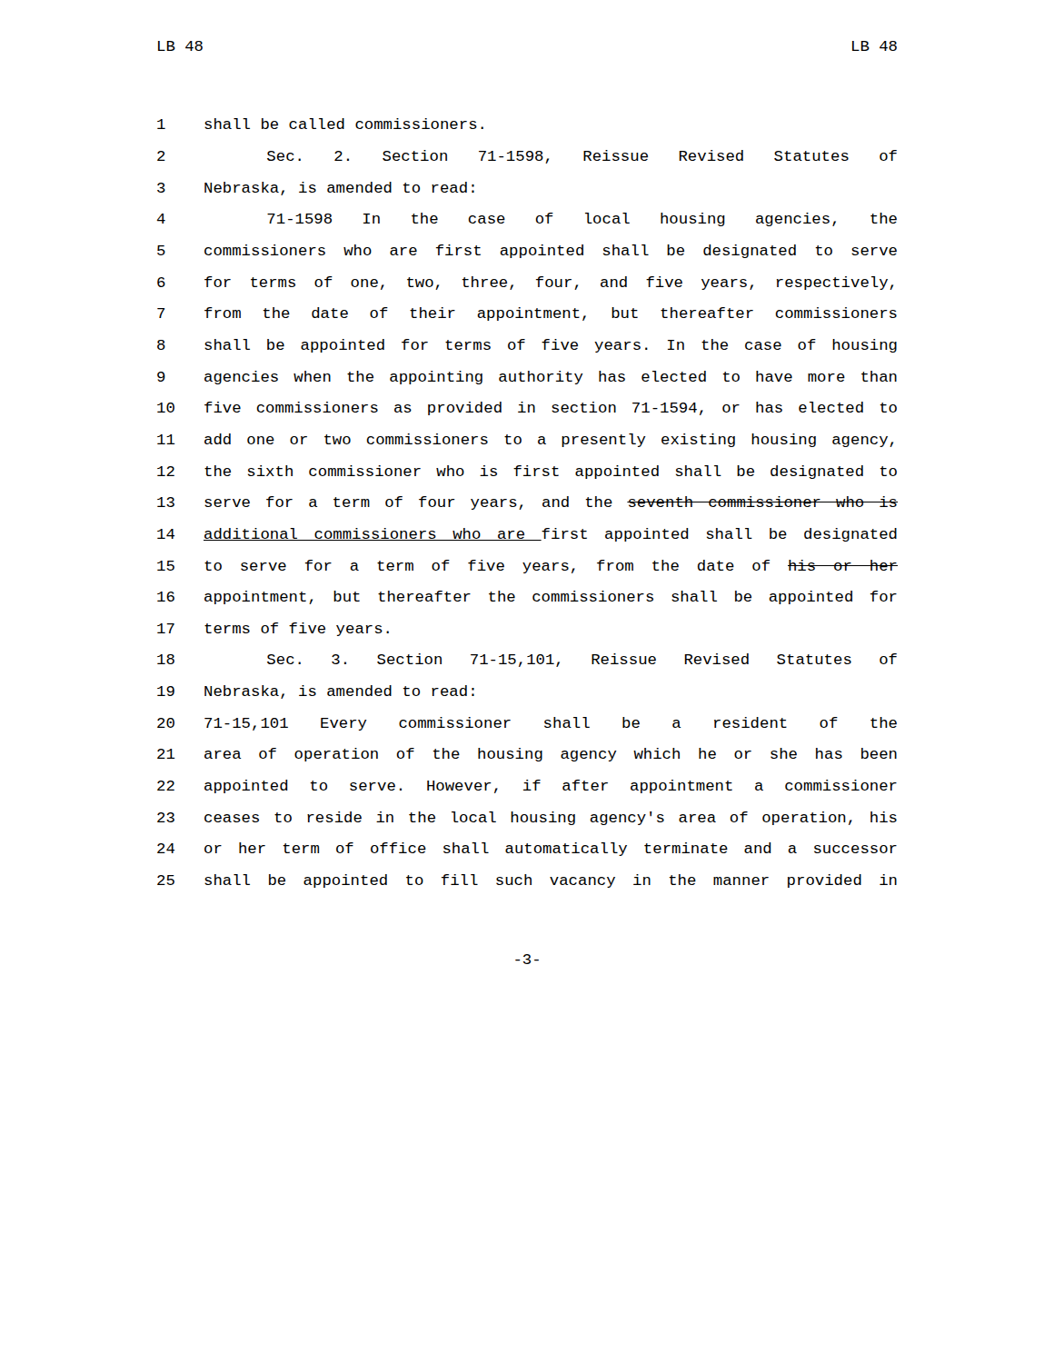LB 48 LB 48
1 shall be called commissioners.
2 Sec. 2. Section 71-1598, Reissue Revised Statutes of
3 Nebraska, is amended to read:
4 71-1598 In the case of local housing agencies, the
5 commissioners who are first appointed shall be designated to serve
6 for terms of one, two, three, four, and five years, respectively,
7 from the date of their appointment, but thereafter commissioners
8 shall be appointed for terms of five years. In the case of housing
9 agencies when the appointing authority has elected to have more than
10 five commissioners as provided in section 71-1594, or has elected to
11 add one or two commissioners to a presently existing housing agency,
12 the sixth commissioner who is first appointed shall be designated to
13 serve for a term of four years, and the seventh commissioner who is
14 additional commissioners who are first appointed shall be designated
15 to serve for a term of five years, from the date of his or her
16 appointment, but thereafter the commissioners shall be appointed for
17 terms of five years.
18 Sec. 3. Section 71-15,101, Reissue Revised Statutes of
19 Nebraska, is amended to read:
2071-15,101 Every commissioner shall be a resident of the
21 area of operation of the housing agency which he or she has been
22 appointed to serve. However, if after appointment a commissioner
23 ceases to reside in the local housing agency's area of operation, his
24 or her term of office shall automatically terminate and a successor
25 shall be appointed to fill such vacancy in the manner provided in
-3-